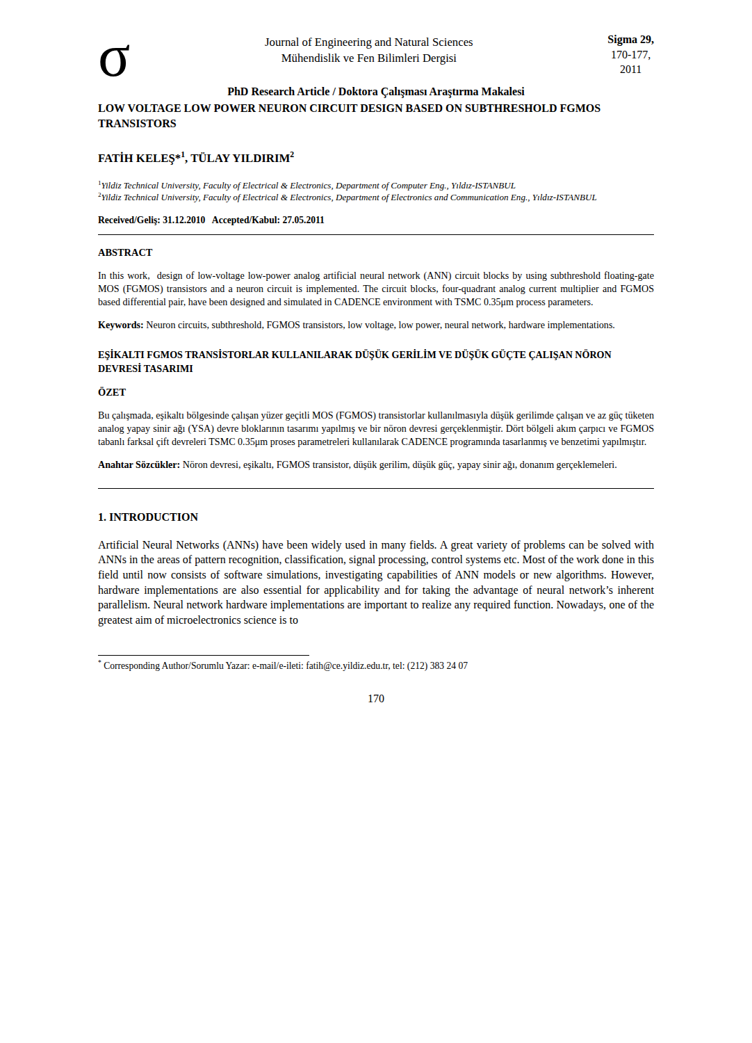σ
Journal of Engineering and Natural Sciences
Mühendislik ve Fen Bilimleri Dergisi
Sigma 29,
170-177,
2011
PhD Research Article / Doktora Çalışması Araştırma Makalesi
Low Voltage Low Power Neuron Circuit Design Based on Subthreshold FGMOS Transistors
FATİH KELEŞ*1, TÜLAY YILDIRIM2
1Yildiz Technical University, Faculty of Electrical & Electronics, Department of Computer Eng., Yıldız-ISTANBUL
2Yildiz Technical University, Faculty of Electrical & Electronics, Department of Electronics and Communication Eng., Yıldız-ISTANBUL
Received/Geliş: 31.12.2010 Accepted/Kabul: 27.05.2011
ABSTRACT
In this work, design of low-voltage low-power analog artificial neural network (ANN) circuit blocks by using subthreshold floating-gate MOS (FGMOS) transistors and a neuron circuit is implemented. The circuit blocks, four-quadrant analog current multiplier and FGMOS based differential pair, have been designed and simulated in CADENCE environment with TSMC 0.35μm process parameters.
Keywords: Neuron circuits, subthreshold, FGMOS transistors, low voltage, low power, neural network, hardware implementations.
EŞİKALTI FGMOS TRANSİSTORLAR KULLANILARAK DÜŞÜK GERİLİM VE DÜŞÜK GÜÇTE ÇALIŞAN NÖRON DEVRESİ TASARIMI
ÖZET
Bu çalışmada, eşikaltı bölgesinde çalışan yüzer geçitli MOS (FGMOS) transistorlar kullanılmasıyla düşük gerilimde çalışan ve az güç tüketen analog yapay sinir ağı (YSA) devre bloklarının tasarımı yapılmış ve bir nöron devresi gerçeklenmiştir. Dört bölgeli akım çarpıcı ve FGMOS tabanlı farksal çift devreleri TSMC 0.35μm proses parametreleri kullanılarak CADENCE programında tasarlanmış ve benzetimi yapılmıştır.
Anahtar Sözcükler: Nöron devresi, eşikaltı, FGMOS transistor, düşük gerilim, düşük güç, yapay sinir ağı, donanım gerçeklemeleri.
1. INTRODUCTION
Artificial Neural Networks (ANNs) have been widely used in many fields. A great variety of problems can be solved with ANNs in the areas of pattern recognition, classification, signal processing, control systems etc. Most of the work done in this field until now consists of software simulations, investigating capabilities of ANN models or new algorithms. However, hardware implementations are also essential for applicability and for taking the advantage of neural network’s inherent parallelism. Neural network hardware implementations are important to realize any required function. Nowadays, one of the greatest aim of microelectronics science is to
* Corresponding Author/Sorumlu Yazar: e-mail/e-ileti: fatih@ce.yildiz.edu.tr, tel: (212) 383 24 07
170